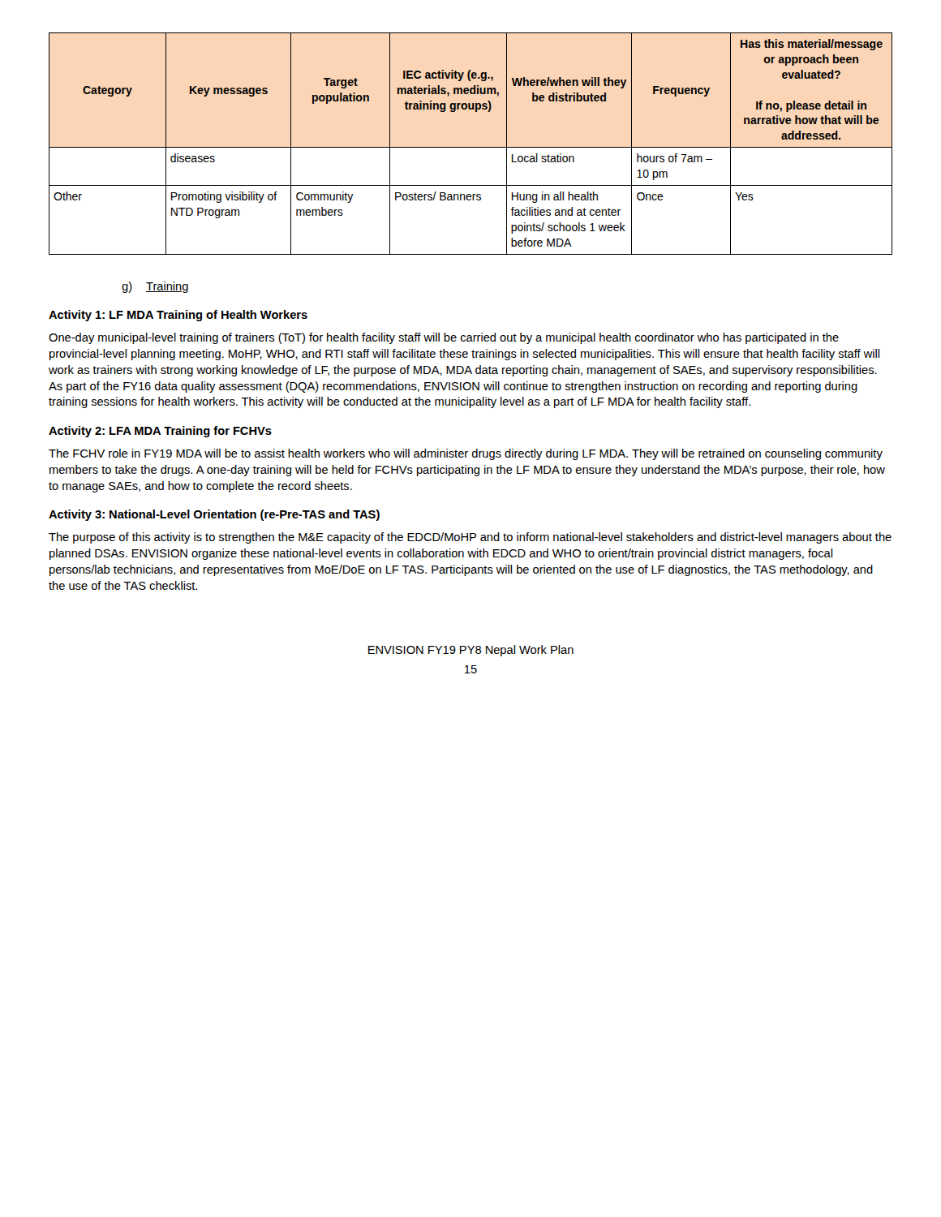| Category | Key messages | Target population | IEC activity (e.g., materials, medium, training groups) | Where/when will they be distributed | Frequency | Has this material/message or approach been evaluated? If no, please detail in narrative how that will be addressed. |
| --- | --- | --- | --- | --- | --- | --- |
| | diseases | | | Local station | hours of 7am – 10 pm | |
| Other | Promoting visibility of NTD Program | Community members | Posters/ Banners | Hung in all health facilities and at center points/ schools 1 week before MDA | Once | Yes |
g) Training
Activity 1: LF MDA Training of Health Workers
One-day municipal-level training of trainers (ToT) for health facility staff will be carried out by a municipal health coordinator who has participated in the provincial-level planning meeting. MoHP, WHO, and RTI staff will facilitate these trainings in selected municipalities. This will ensure that health facility staff will work as trainers with strong working knowledge of LF, the purpose of MDA, MDA data reporting chain, management of SAEs, and supervisory responsibilities. As part of the FY16 data quality assessment (DQA) recommendations, ENVISION will continue to strengthen instruction on recording and reporting during training sessions for health workers. This activity will be conducted at the municipality level as a part of LF MDA for health facility staff.
Activity 2: LFA MDA Training for FCHVs
The FCHV role in FY19 MDA will be to assist health workers who will administer drugs directly during LF MDA. They will be retrained on counseling community members to take the drugs. A one-day training will be held for FCHVs participating in the LF MDA to ensure they understand the MDA’s purpose, their role, how to manage SAEs, and how to complete the record sheets.
Activity 3: National-Level Orientation (re-Pre-TAS and TAS)
The purpose of this activity is to strengthen the M&E capacity of the EDCD/MoHP and to inform national-level stakeholders and district-level managers about the planned DSAs. ENVISION organize these national-level events in collaboration with EDCD and WHO to orient/train provincial district managers, focal persons/lab technicians, and representatives from MoE/DoE on LF TAS. Participants will be oriented on the use of LF diagnostics, the TAS methodology, and the use of the TAS checklist.
ENVISION FY19 PY8 Nepal Work Plan
15